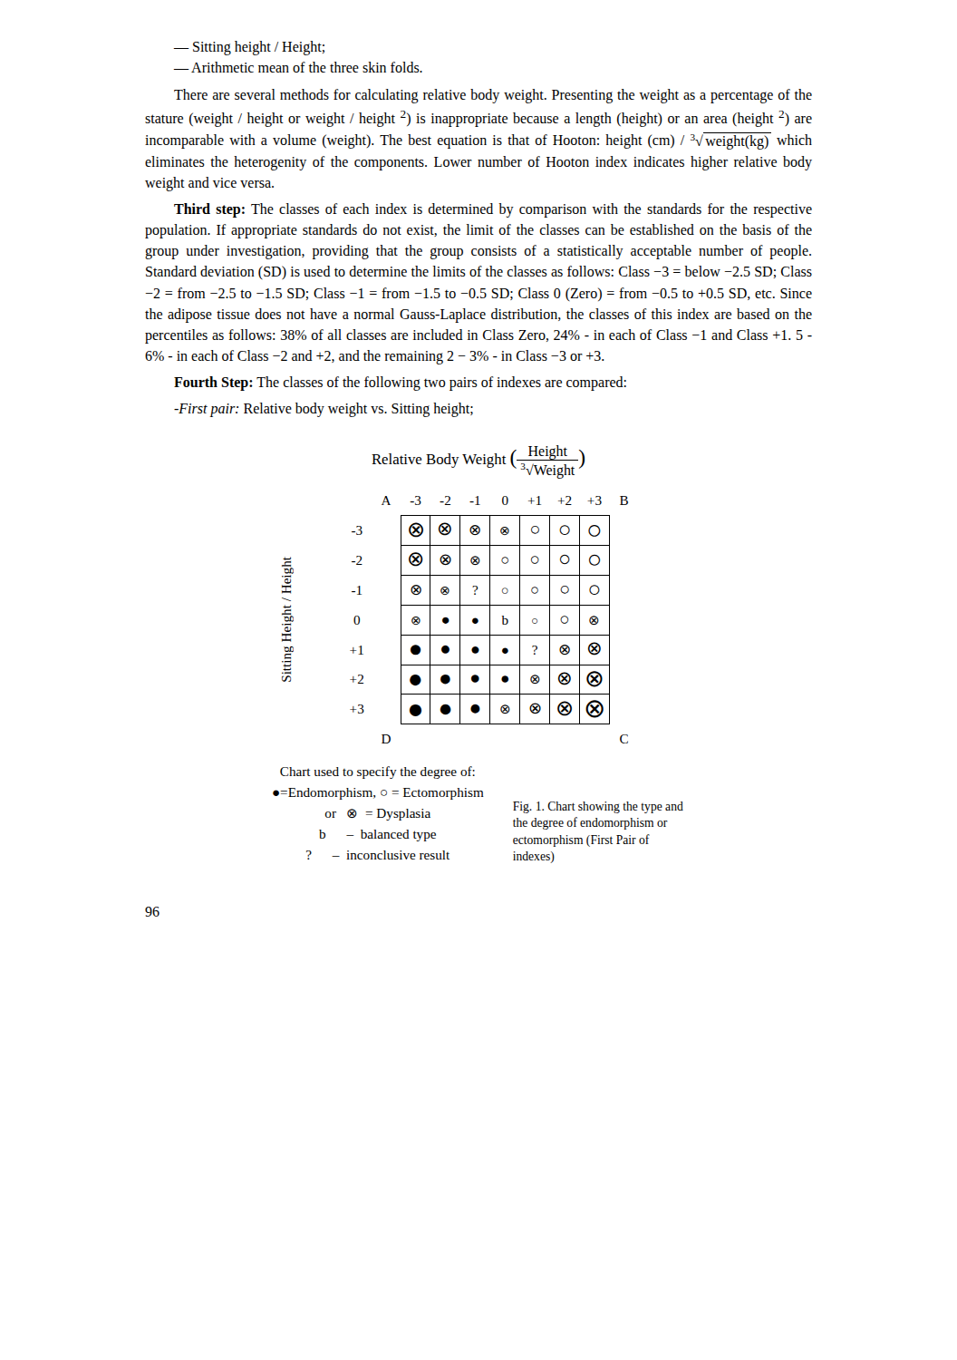— Sitting height / Height;
— Arithmetic mean of the three skin folds.
There are several methods for calculating relative body weight. Presenting the weight as a percentage of the stature (weight / height or weight / height 2) is inappropriate because a length (height) or an area (height 2) are incomparable with a volume (weight). The best equation is that of Hooton: height (cm) / 3√weight(kg) which eliminates the heterogenity of the components. Lower number of Hooton index indicates higher relative body weight and vice versa.
Third step: The classes of each index is determined by comparison with the standards for the respective population. If appropriate standards do not exist, the limit of the classes can be established on the basis of the group under investigation, providing that the group consists of a statistically acceptable number of people. Standard deviation (SD) is used to determine the limits of the classes as follows: Class −3 = below −2.5 SD; Class −2 = from −2.5 to −1.5 SD; Class −1 = from −1.5 to −0.5 SD; Class 0 (Zero) = from −0.5 to +0.5 SD, etc. Since the adipose tissue does not have a normal Gauss-Laplace distribution, the classes of this index are based on the percentiles as follows: 38% of all classes are included in Class Zero, 24% - in each of Class −1 and Class +1. 5 - 6% - in each of Class −2 and +2, and the remaining 2 − 3% - in Class −3 or +3.
Fourth Step: The classes of the following two pairs of indexes are compared:
-First pair: Relative body weight vs. Sitting height;
Relative Body Weight (Height 3√Weight)
Sitting Height / Height
| | A | -3 | -2 | -1 | 0 | +1 | +2 | +3 | B |
| --- | --- | --- | --- | --- | --- | --- | --- | --- | --- |
| -3 | | ⊗ | ⊗ | ⊗ | ⊗ | ○ | ○ | ○ | |
| -2 | | ⊗ | ⊗ | ⊗ | ○ | ○ | ○ | ○ | |
| -1 | | ⊗ | ⊗ | ? | ○ | ○ | ○ | ○ | |
| 0 | | ⊗ | ● | ● | b | ○ | ○ | ⊗ | |
| +1 | | ● | ● | ● | ● | ? | ⊗ | ⊗ | |
| +2 | | ● | ● | ● | ● | ⊗ | ⊗ | ⊗ | |
| +3 | | ● | ● | ● | ⊗ | ⊗ | ⊗ | ⊗ | |
| | D | | | | | | | | C |
Chart used to specify the degree of:
●=Endomorphism, ○ = Ectomorphism
or ⊗ = Dysplasia
b – balanced type
? – inconclusive result
Fig. 1. Chart showing the type and the degree of endomorphism or ectomorphism (First Pair of indexes)
96